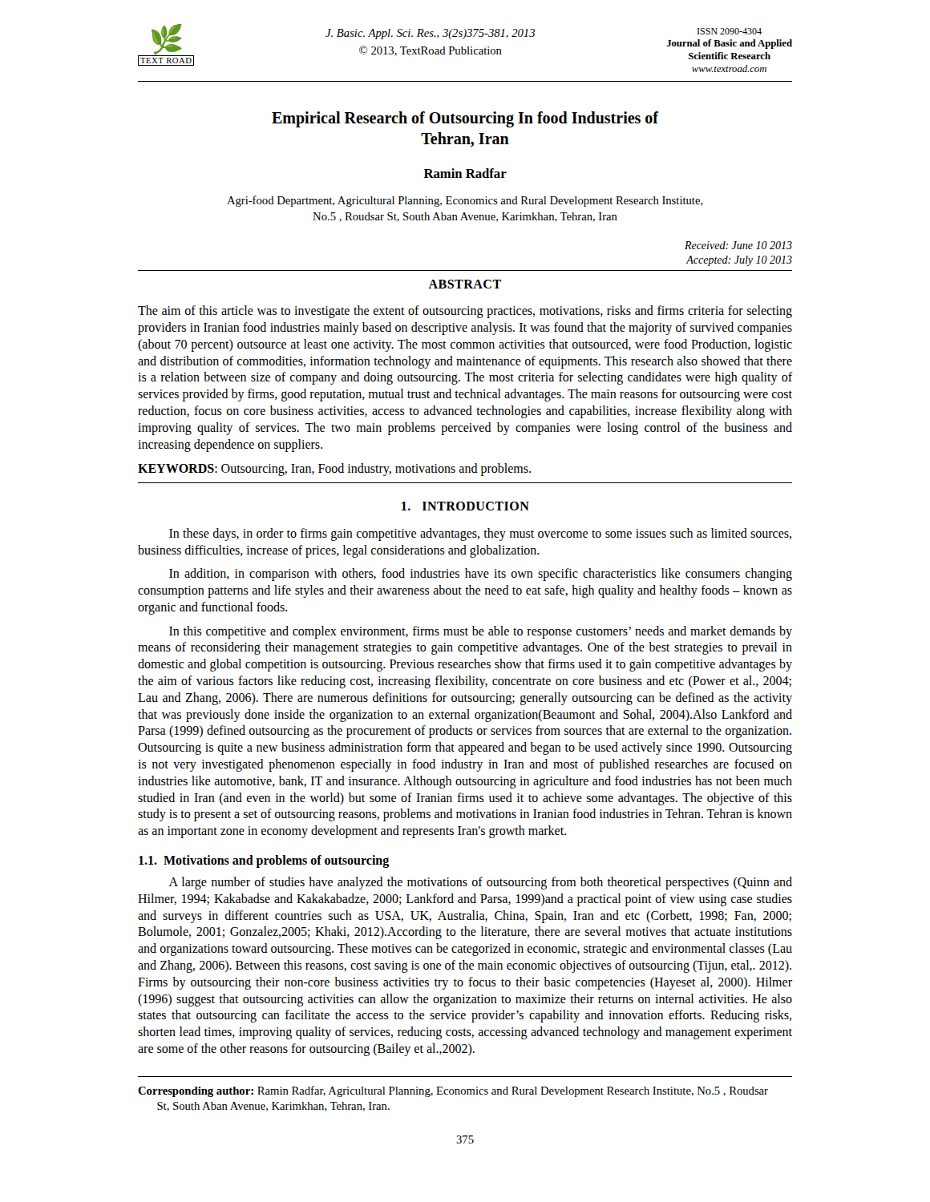🌿 TEXT ROAD
J. Basic. Appl. Sci. Res., 3(2s)375-381, 2013 © 2013, TextRoad Publication
ISSN 2090-4304
Journal of Basic and Applied
Scientific Research
www.textroad.com
Empirical Research of Outsourcing In food Industries of
Tehran, Iran
Ramin Radfar
Agri-food Department, Agricultural Planning, Economics and Rural Development Research Institute, No.5 , Roudsar St, South Aban Avenue, Karimkhan, Tehran, Iran
Received: June 10 2013
Accepted: July 10 2013
ABSTRACT
The aim of this article was to investigate the extent of outsourcing practices, motivations, risks and firms criteria for selecting providers in Iranian food industries mainly based on descriptive analysis. It was found that the majority of survived companies (about 70 percent) outsource at least one activity. The most common activities that outsourced, were food Production, logistic and distribution of commodities, information technology and maintenance of equipments. This research also showed that there is a relation between size of company and doing outsourcing. The most criteria for selecting candidates were high quality of services provided by firms, good reputation, mutual trust and technical advantages. The main reasons for outsourcing were cost reduction, focus on core business activities, access to advanced technologies and capabilities, increase flexibility along with improving quality of services. The two main problems perceived by companies were losing control of the business and increasing dependence on suppliers.
KEYWORDS: Outsourcing, Iran, Food industry, motivations and problems.
1. INTRODUCTION
In these days, in order to firms gain competitive advantages, they must overcome to some issues such as limited sources, business difficulties, increase of prices, legal considerations and globalization.
In addition, in comparison with others, food industries have its own specific characteristics like consumers changing consumption patterns and life styles and their awareness about the need to eat safe, high quality and healthy foods – known as organic and functional foods.
In this competitive and complex environment, firms must be able to response customers’ needs and market demands by means of reconsidering their management strategies to gain competitive advantages. One of the best strategies to prevail in domestic and global competition is outsourcing. Previous researches show that firms used it to gain competitive advantages by the aim of various factors like reducing cost, increasing flexibility, concentrate on core business and etc (Power et al., 2004; Lau and Zhang, 2006). There are numerous definitions for outsourcing; generally outsourcing can be defined as the activity that was previously done inside the organization to an external organization(Beaumont and Sohal, 2004).Also Lankford and Parsa (1999) defined outsourcing as the procurement of products or services from sources that are external to the organization. Outsourcing is quite a new business administration form that appeared and began to be used actively since 1990. Outsourcing is not very investigated phenomenon especially in food industry in Iran and most of published researches are focused on industries like automotive, bank, IT and insurance. Although outsourcing in agriculture and food industries has not been much studied in Iran (and even in the world) but some of Iranian firms used it to achieve some advantages. The objective of this study is to present a set of outsourcing reasons, problems and motivations in Iranian food industries in Tehran. Tehran is known as an important zone in economy development and represents Iran's growth market.
1.1. Motivations and problems of outsourcing
A large number of studies have analyzed the motivations of outsourcing from both theoretical perspectives (Quinn and Hilmer, 1994; Kakabadse and Kakakabadze, 2000; Lankford and Parsa, 1999)and a practical point of view using case studies and surveys in different countries such as USA, UK, Australia, China, Spain, Iran and etc (Corbett, 1998; Fan, 2000; Bolumole, 2001; Gonzalez,2005; Khaki, 2012).According to the literature, there are several motives that actuate institutions and organizations toward outsourcing. These motives can be categorized in economic, strategic and environmental classes (Lau and Zhang, 2006). Between this reasons, cost saving is one of the main economic objectives of outsourcing (Tijun, etal,. 2012). Firms by outsourcing their non-core business activities try to focus to their basic competencies (Hayeset al, 2000). Hilmer (1996) suggest that outsourcing activities can allow the organization to maximize their returns on internal activities. He also states that outsourcing can facilitate the access to the service provider’s capability and innovation efforts. Reducing risks, shorten lead times, improving quality of services, reducing costs, accessing advanced technology and management experiment are some of the other reasons for outsourcing (Bailey et al.,2002).
Corresponding author: Ramin Radfar, Agricultural Planning, Economics and Rural Development Research Institute, No.5 , Roudsar St, South Aban Avenue, Karimkhan, Tehran, Iran.
375